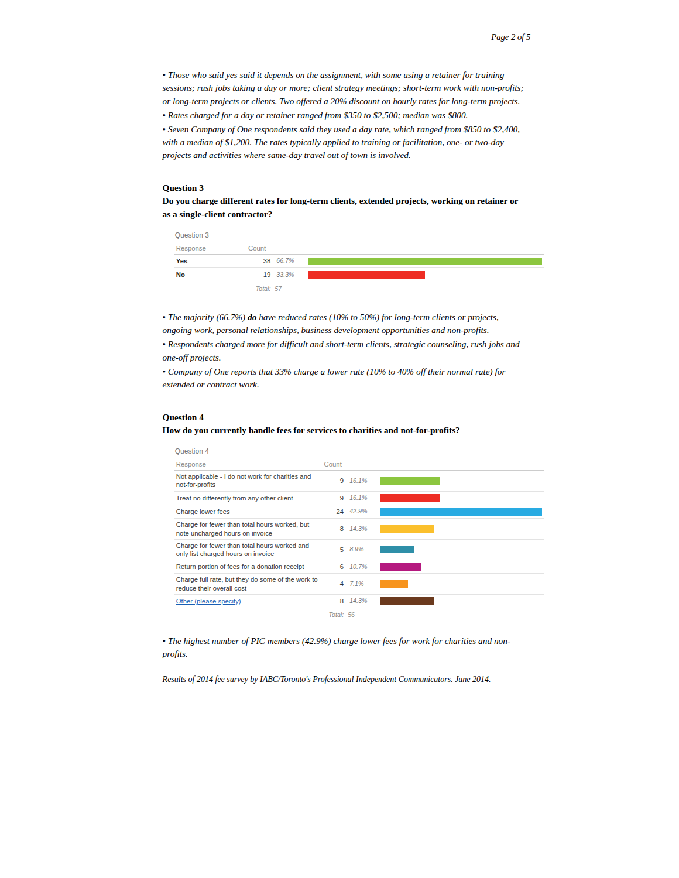Page 2 of 5
• Those who said yes said it depends on the assignment, with some using a retainer for training sessions; rush jobs taking a day or more; client strategy meetings; short-term work with non-profits; or long-term projects or clients. Two offered a 20% discount on hourly rates for long-term projects.
• Rates charged for a day or retainer ranged from $350 to $2,500; median was $800.
• Seven Company of One respondents said they used a day rate, which ranged from $850 to $2,400, with a median of $1,200. The rates typically applied to training or facilitation, one- or two-day projects and activities where same-day travel out of town is involved.
Question 3
Do you charge different rates for long-term clients, extended projects, working on retainer or as a single-client contractor?
Question 3
| Response | Count |
| --- | --- |
| Yes | 38 | 66.7% | |
| No | 19 | 33.3% | |
| Total: | 57 |
• The majority (66.7%) do have reduced rates (10% to 50%) for long-term clients or projects, ongoing work, personal relationships, business development opportunities and non-profits.
• Respondents charged more for difficult and short-term clients, strategic counseling, rush jobs and one-off projects.
• Company of One reports that 33% charge a lower rate (10% to 40% off their normal rate) for extended or contract work.
Question 4
How do you currently handle fees for services to charities and not-for-profits?
Question 4
| Response | Count |
| --- | --- |
| Not applicable - I do not work for charities and not-for-profits | 9 | 16.1% | |
| Treat no differently from any other client | 9 | 16.1% | |
| Charge lower fees | 24 | 42.9% | |
| Charge for fewer than total hours worked, but note uncharged hours on invoice | 8 | 14.3% | |
| Charge for fewer than total hours worked and only list charged hours on invoice | 5 | 8.9% | |
| Return portion of fees for a donation receipt | 6 | 10.7% | |
| Charge full rate, but they do some of the work to reduce their overall cost | 4 | 7.1% | |
| Other (please specify) | 8 | 14.3% | |
| Total: | 56 |
• The highest number of PIC members (42.9%) charge lower fees for work for charities and non-profits.
Results of 2014 fee survey by IABC/Toronto's Professional Independent Communicators. June 2014.